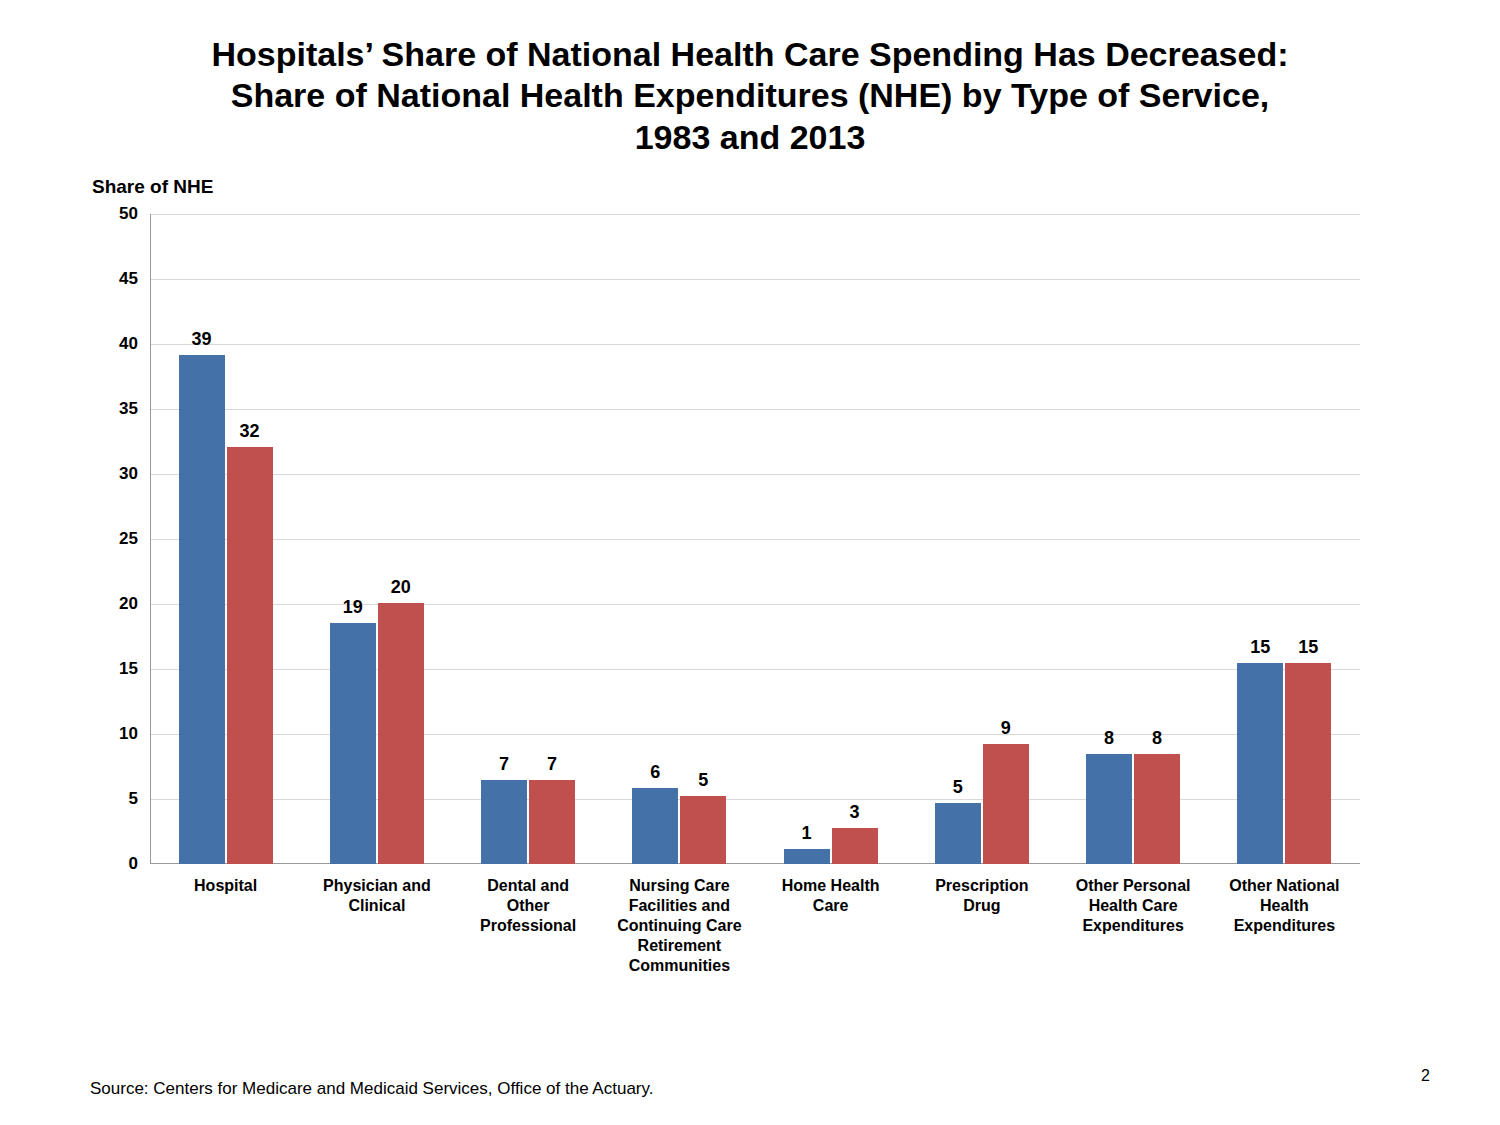Hospitals’ Share of National Health Care Spending Has Decreased:
Share of National Health Expenditures (NHE) by Type of Service,
1983 and 2013
Share of NHE
50 45 40 35 30 25 20 15 10 5 0
39
32
19
20
7
7
6
5
1
3
5
9
8
8
15
15
Hospital
Physician and
Clinical
Dental and
Other
Professional
Nursing Care
Facilities and
Continuing Care
Retirement
Communities
Home Health
Care
Prescription
Drug
Other Personal
Health Care
Expenditures
Other National
Health
Expenditures
Source: Centers for Medicare and Medicaid Services, Office of the Actuary.
2